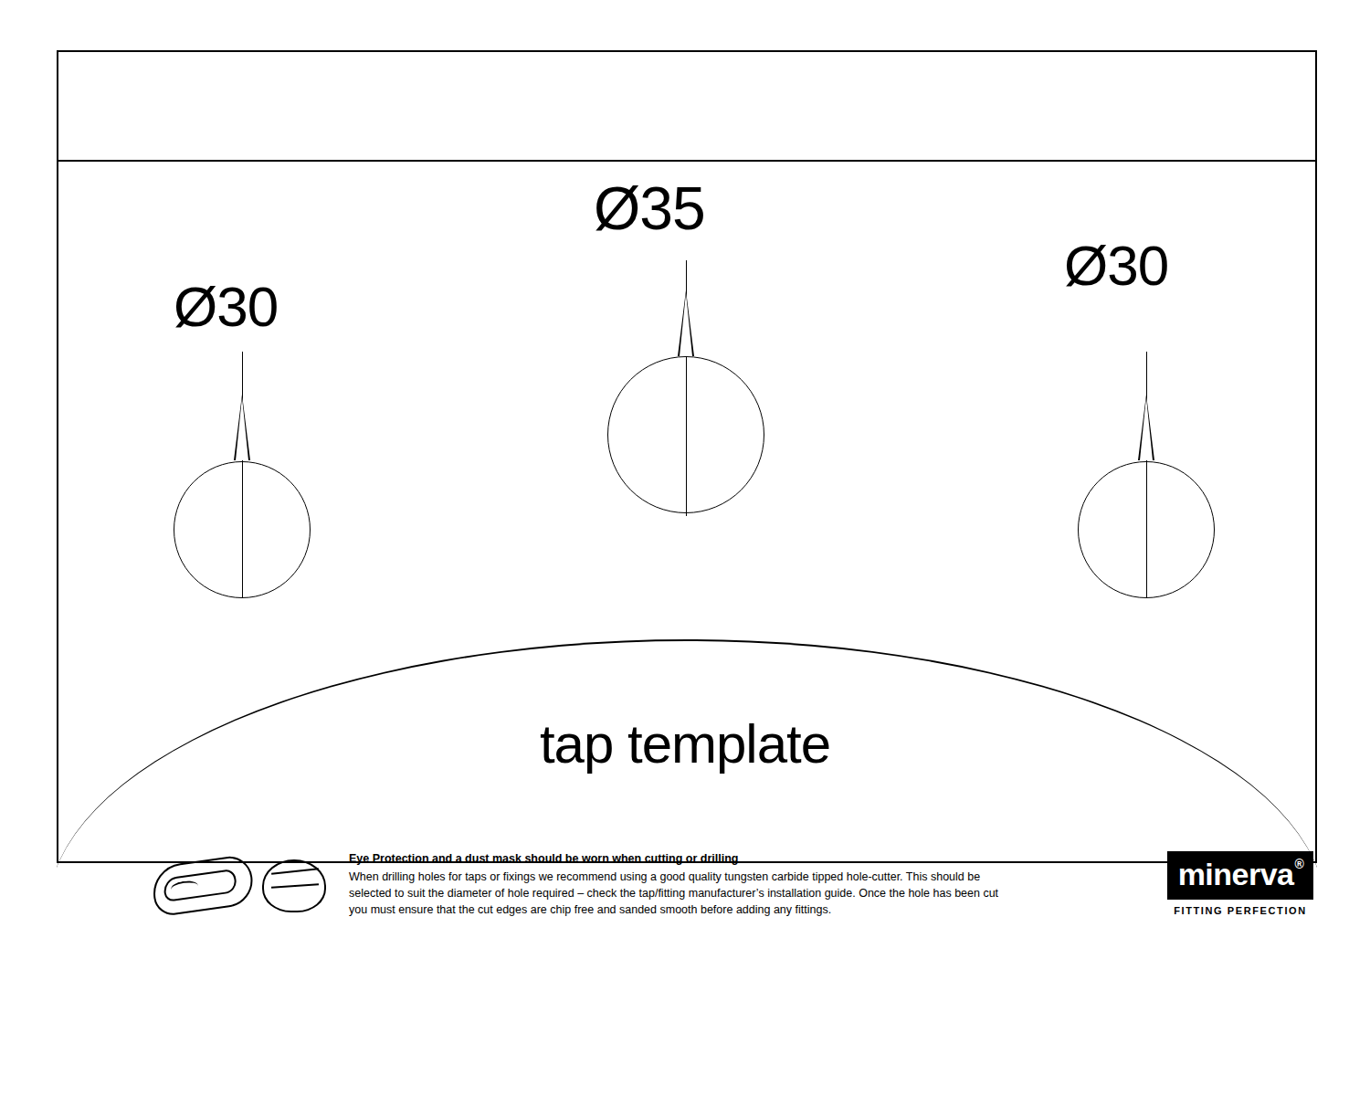Ø30
Ø35
Ø30
tap template
Eye Protection and a dust mask should be worn when cutting or drilling When drilling holes for taps or fixings we recommend using a good quality tungsten carbide tipped hole-cutter. This should be selected to suit the diameter of hole required – check the tap/fitting manufacturer’s installation guide. Once the hole has been cut you must ensure that the cut edges are chip free and sanded smooth before adding any fittings.
minerva®
FITTING PERFECTION